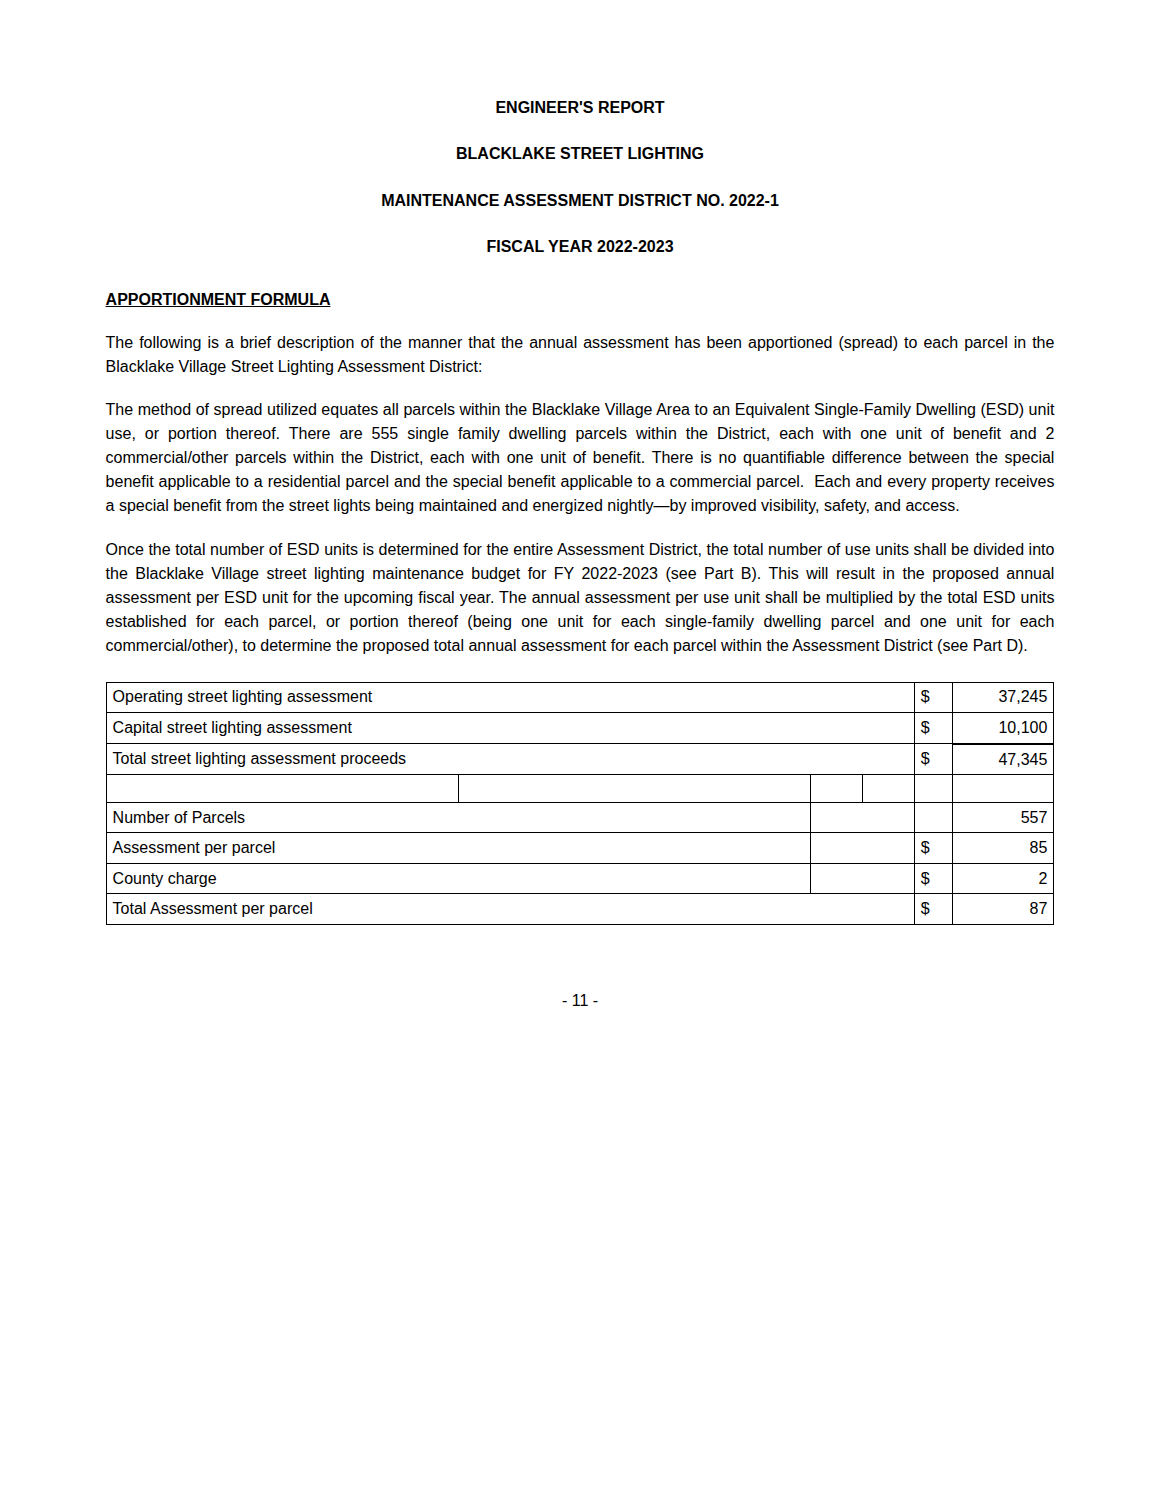ENGINEER'S REPORT
BLACKLAKE STREET LIGHTING
MAINTENANCE ASSESSMENT DISTRICT NO. 2022-1
FISCAL YEAR 2022-2023
APPORTIONMENT FORMULA
The following is a brief description of the manner that the annual assessment has been apportioned (spread) to each parcel in the Blacklake Village Street Lighting Assessment District:
The method of spread utilized equates all parcels within the Blacklake Village Area to an Equivalent Single-Family Dwelling (ESD) unit use, or portion thereof. There are 555 single family dwelling parcels within the District, each with one unit of benefit and 2 commercial/other parcels within the District, each with one unit of benefit. There is no quantifiable difference between the special benefit applicable to a residential parcel and the special benefit applicable to a commercial parcel. Each and every property receives a special benefit from the street lights being maintained and energized nightly—by improved visibility, safety, and access.
Once the total number of ESD units is determined for the entire Assessment District, the total number of use units shall be divided into the Blacklake Village street lighting maintenance budget for FY 2022-2023 (see Part B). This will result in the proposed annual assessment per ESD unit for the upcoming fiscal year. The annual assessment per use unit shall be multiplied by the total ESD units established for each parcel, or portion thereof (being one unit for each single-family dwelling parcel and one unit for each commercial/other), to determine the proposed total annual assessment for each parcel within the Assessment District (see Part D).
| Operating street lighting assessment | $ | 37,245 |
| Capital street lighting assessment | $ | 10,100 |
| Total street lighting assessment proceeds | $ | 47,345 |
| Number of Parcels | | | 557 |
| Assessment per parcel | | $ | 85 |
| County charge | | $ | 2 |
| Total Assessment per parcel | $ | 87 |
- 11 -